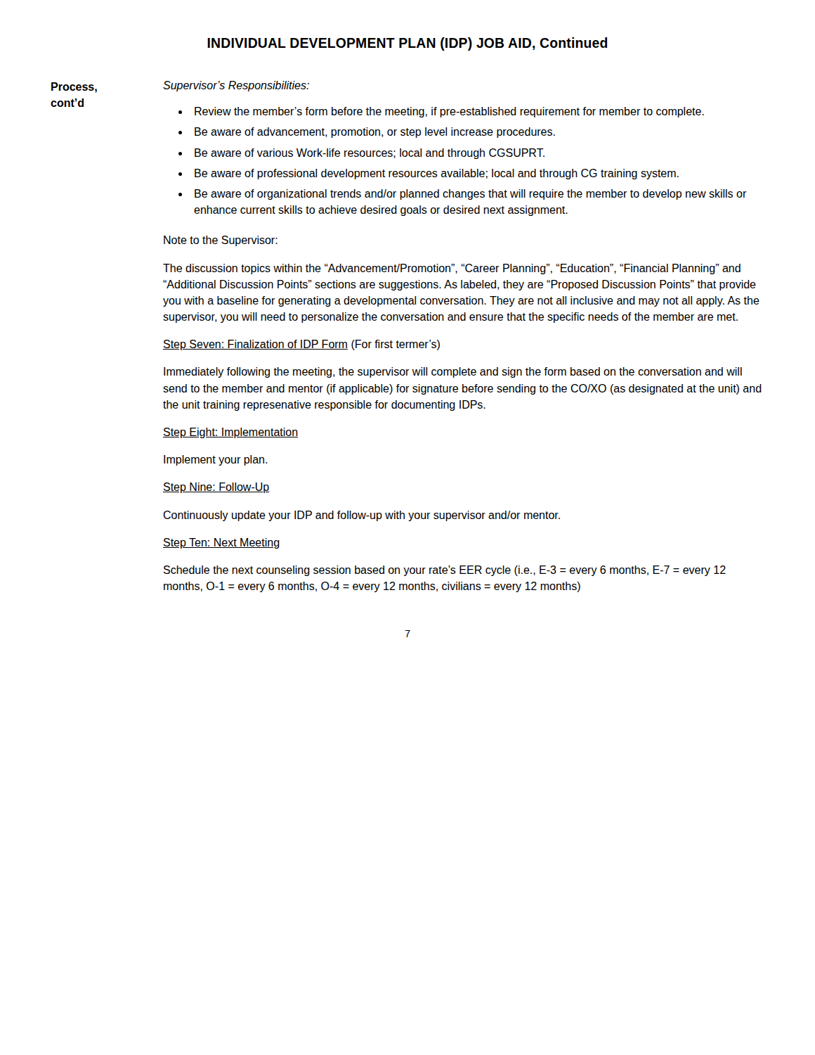INDIVIDUAL DEVELOPMENT PLAN (IDP) JOB AID, Continued
Process,
cont’d
Supervisor’s Responsibilities:
Review the member’s form before the meeting, if pre-established requirement for member to complete.
Be aware of advancement, promotion, or step level increase procedures.
Be aware of various Work-life resources; local and through CGSUPRT.
Be aware of professional development resources available; local and through CG training system.
Be aware of organizational trends and/or planned changes that will require the member to develop new skills or enhance current skills to achieve desired goals or desired next assignment.
Note to the Supervisor:
The discussion topics within the “Advancement/Promotion”, “Career Planning”, “Education”, “Financial Planning” and “Additional Discussion Points” sections are suggestions. As labeled, they are “Proposed Discussion Points” that provide you with a baseline for generating a developmental conversation. They are not all inclusive and may not all apply. As the supervisor, you will need to personalize the conversation and ensure that the specific needs of the member are met.
Step Seven: Finalization of IDP Form (For first termer’s)
Immediately following the meeting, the supervisor will complete and sign the form based on the conversation and will send to the member and mentor (if applicable) for signature before sending to the CO/XO (as designated at the unit) and the unit training represenative responsible for documenting IDPs.
Step Eight: Implementation
Implement your plan.
Step Nine: Follow-Up
Continuously update your IDP and follow-up with your supervisor and/or mentor.
Step Ten: Next Meeting
Schedule the next counseling session based on your rate’s EER cycle (i.e., E-3 = every 6 months, E-7 = every 12 months, O-1 = every 6 months, O-4 = every 12 months, civilians = every 12 months)
7